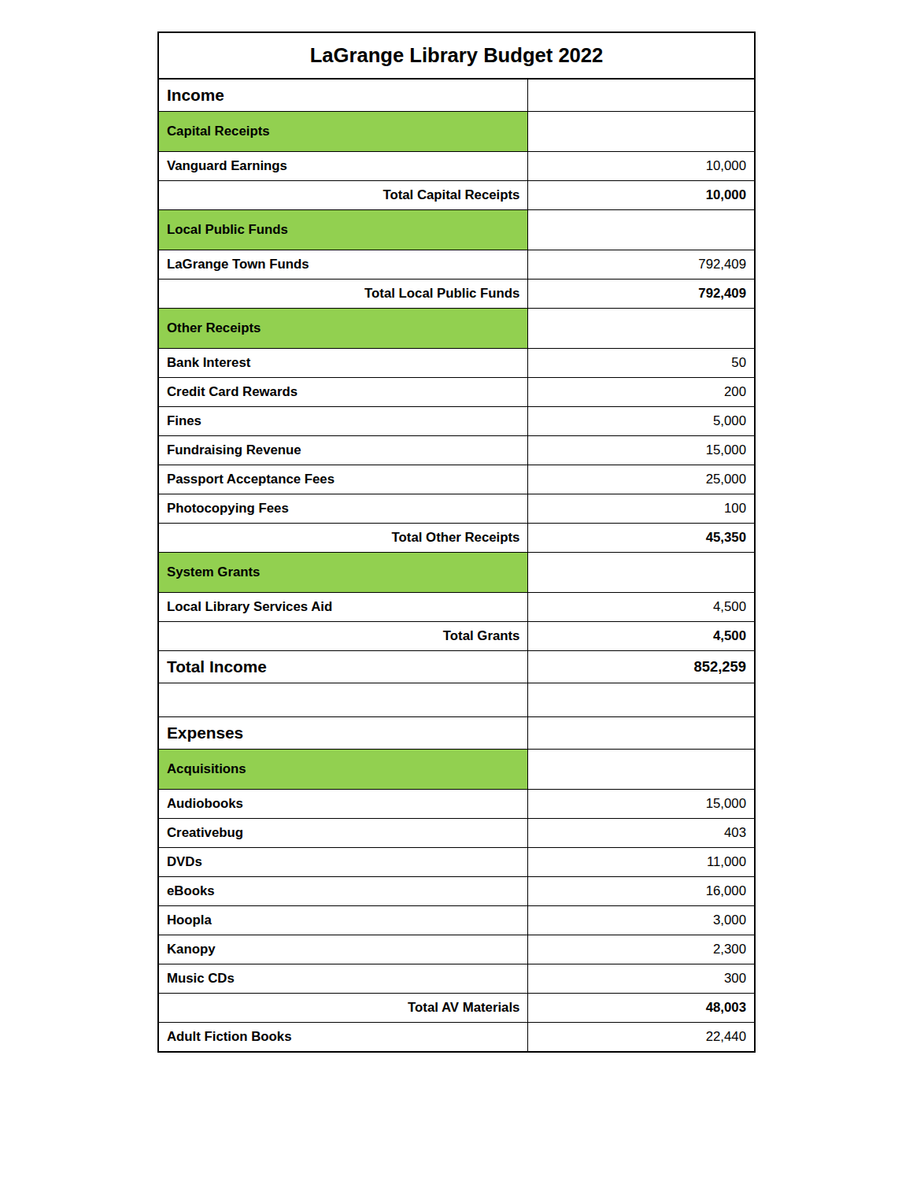LaGrange Library Budget 2022
| Income | |
| Capital Receipts | |
| Vanguard Earnings | 10,000 |
| Total Capital Receipts | 10,000 |
| Local Public Funds | |
| LaGrange Town Funds | 792,409 |
| Total Local Public Funds | 792,409 |
| Other Receipts | |
| Bank Interest | 50 |
| Credit Card Rewards | 200 |
| Fines | 5,000 |
| Fundraising Revenue | 15,000 |
| Passport Acceptance Fees | 25,000 |
| Photocopying Fees | 100 |
| Total Other Receipts | 45,350 |
| System Grants | |
| Local Library Services Aid | 4,500 |
| Total Grants | 4,500 |
| Total Income | 852,259 |
| Expenses | |
| Acquisitions | |
| Audiobooks | 15,000 |
| Creativebug | 403 |
| DVDs | 11,000 |
| eBooks | 16,000 |
| Hoopla | 3,000 |
| Kanopy | 2,300 |
| Music CDs | 300 |
| Total AV Materials | 48,003 |
| Adult Fiction Books | 22,440 |